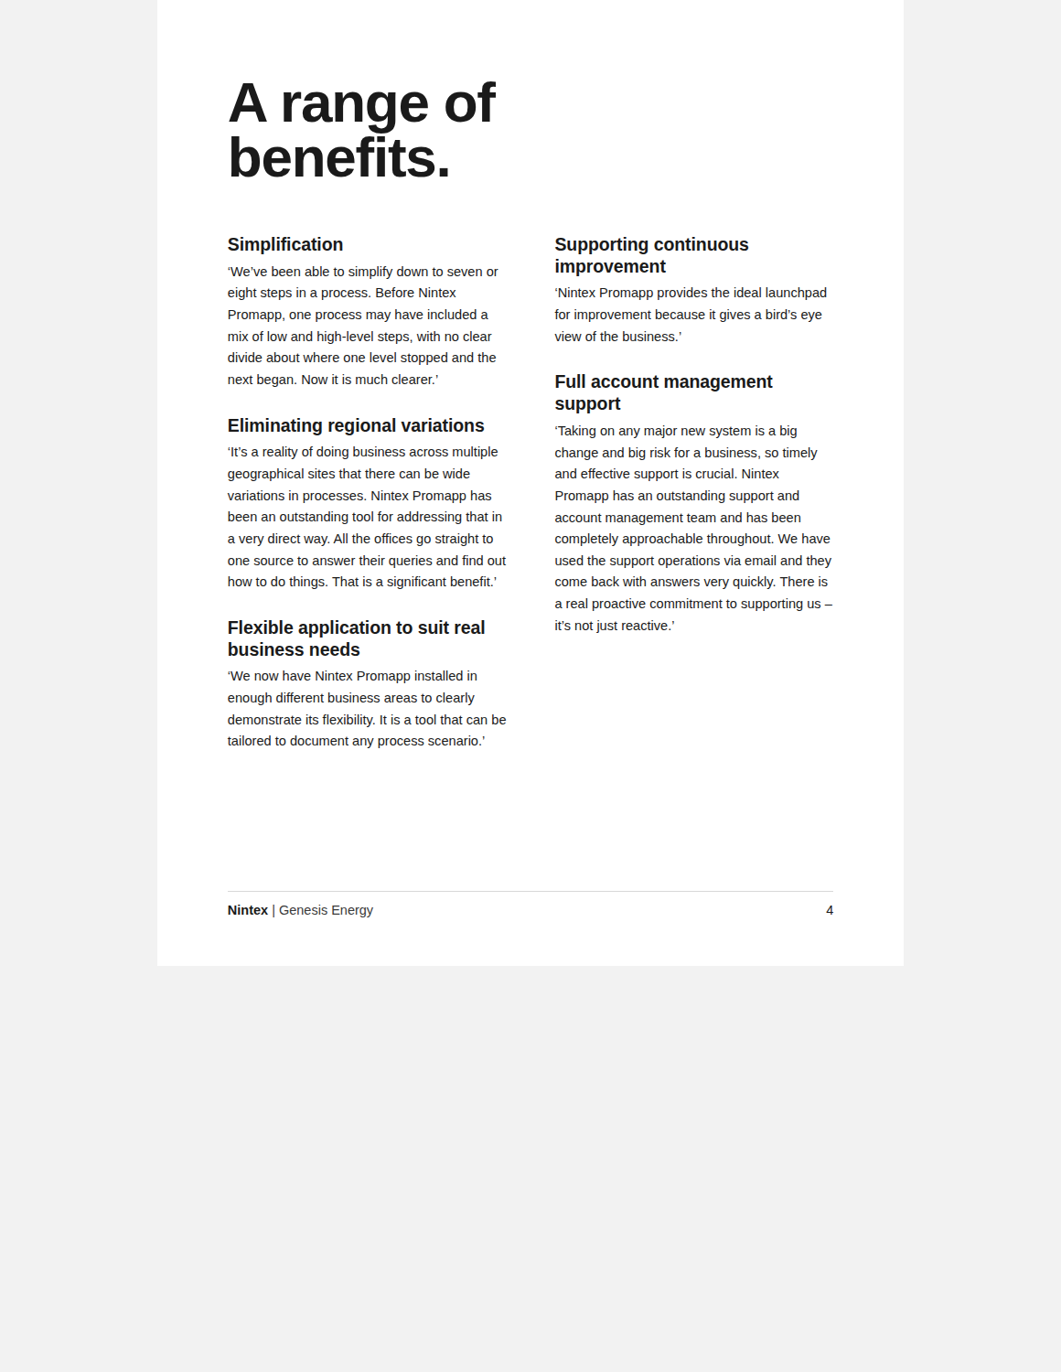A range of benefits.
Simplification
‘We’ve been able to simplify down to seven or eight steps in a process. Before Nintex Promapp, one process may have included a mix of low and high-level steps, with no clear divide about where one level stopped and the next began. Now it is much clearer.’
Eliminating regional variations
‘It’s a reality of doing business across multiple geographical sites that there can be wide variations in processes. Nintex Promapp has been an outstanding tool for addressing that in a very direct way. All the offices go straight to one source to answer their queries and find out how to do things. That is a significant benefit.’
Flexible application to suit real business needs
‘We now have Nintex Promapp installed in enough different business areas to clearly demonstrate its flexibility. It is a tool that can be tailored to document any process scenario.’
Supporting continuous improvement
‘Nintex Promapp provides the ideal launchpad for improvement because it gives a bird’s eye view of the business.’
Full account management support
‘Taking on any major new system is a big change and big risk for a business, so timely and effective support is crucial. Nintex Promapp has an outstanding support and account management team and has been completely approachable throughout. We have used the support operations via email and they come back with answers very quickly. There is a real proactive commitment to supporting us – it’s not just reactive.’
Nintex | Genesis Energy
4